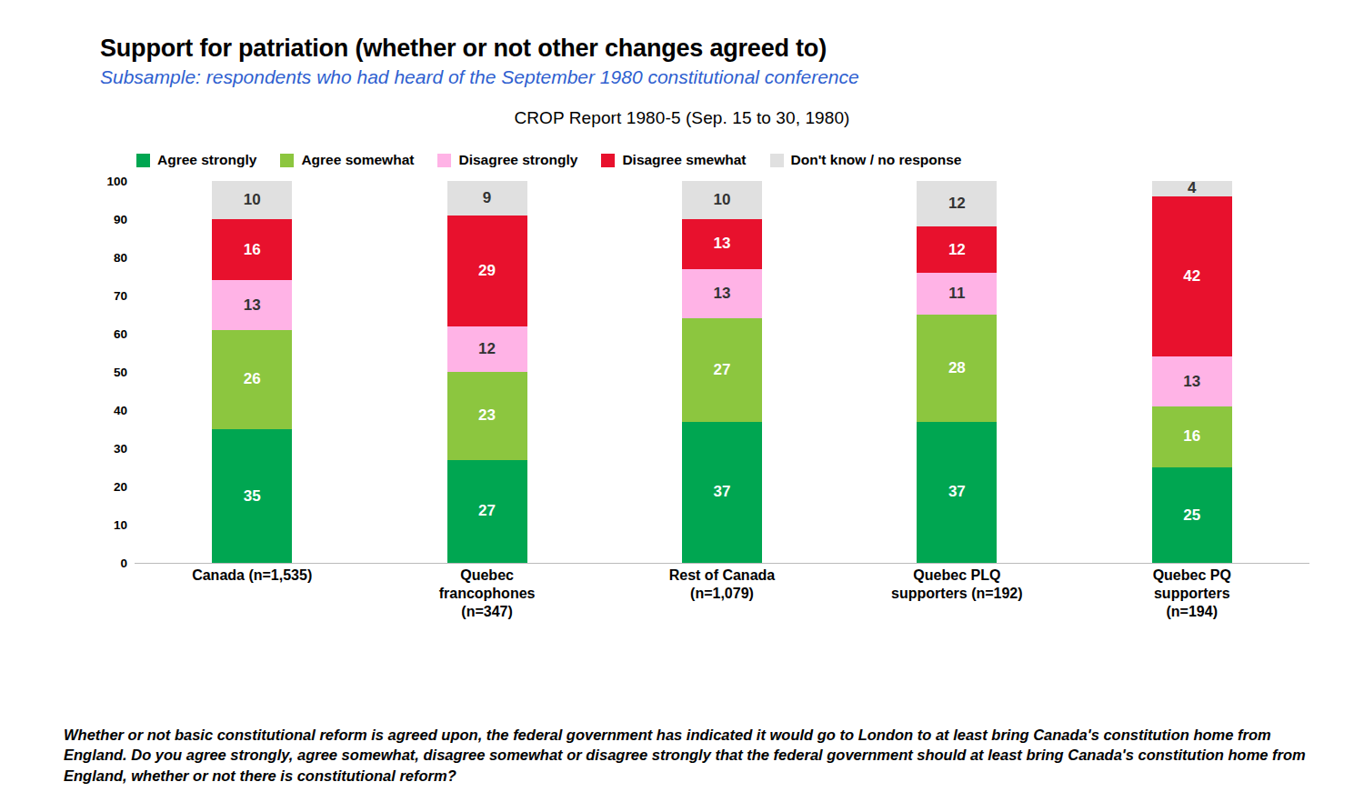Support for patriation (whether or not other changes agreed to)
Subsample: respondents who had heard of the September 1980 constitutional conference
CROP Report 1980-5 (Sep. 15 to 30, 1980)
Agree strongly
Agree somewhat
Disagree strongly
Disagree smewhat
Don't know / no response
100 90 80 70 60 50 40 30 20 10 0
10
16
13
26
35
9
29
12
23
27
10
13
13
27
37
12
12
11
28
37
4
42
13
16
25
Canada (n=1,535)
Quebec francophones
(n=347)
Rest of Canada
(n=1,079)
Quebec PLQ
supporters (n=192)
Quebec PQ supporters
(n=194)
Whether or not basic constitutional reform is agreed upon, the federal government has indicated it would go to London to at least bring Canada's constitution home from England. Do you agree strongly, agree somewhat, disagree somewhat or disagree strongly that the federal government should at least bring Canada's constitution home from England, whether or not there is constitutional reform?